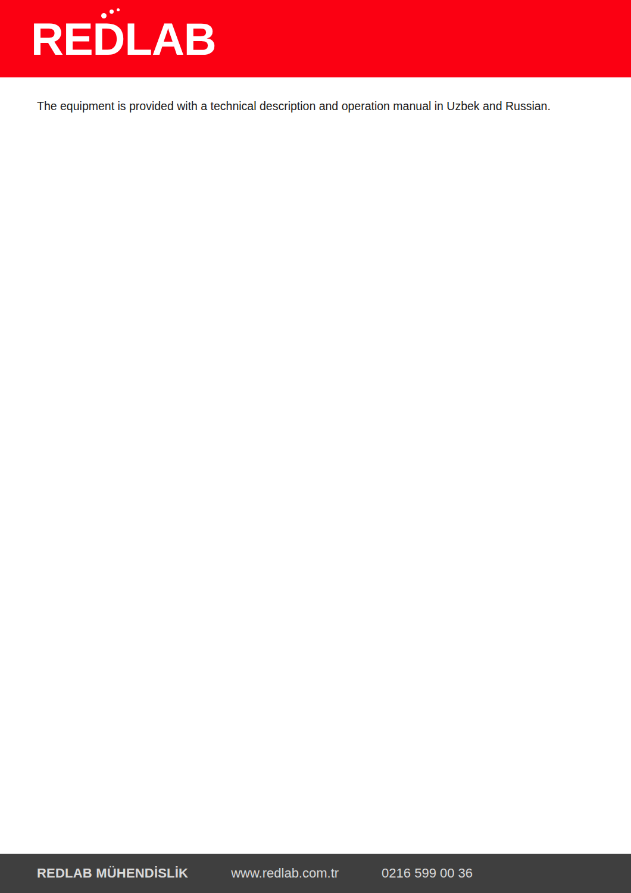REDLAB
The equipment is provided with a technical description and operation manual in Uzbek and Russian.
REDLAB MÜHENDİSLİK www.redlab.com.tr 0216 599 00 36